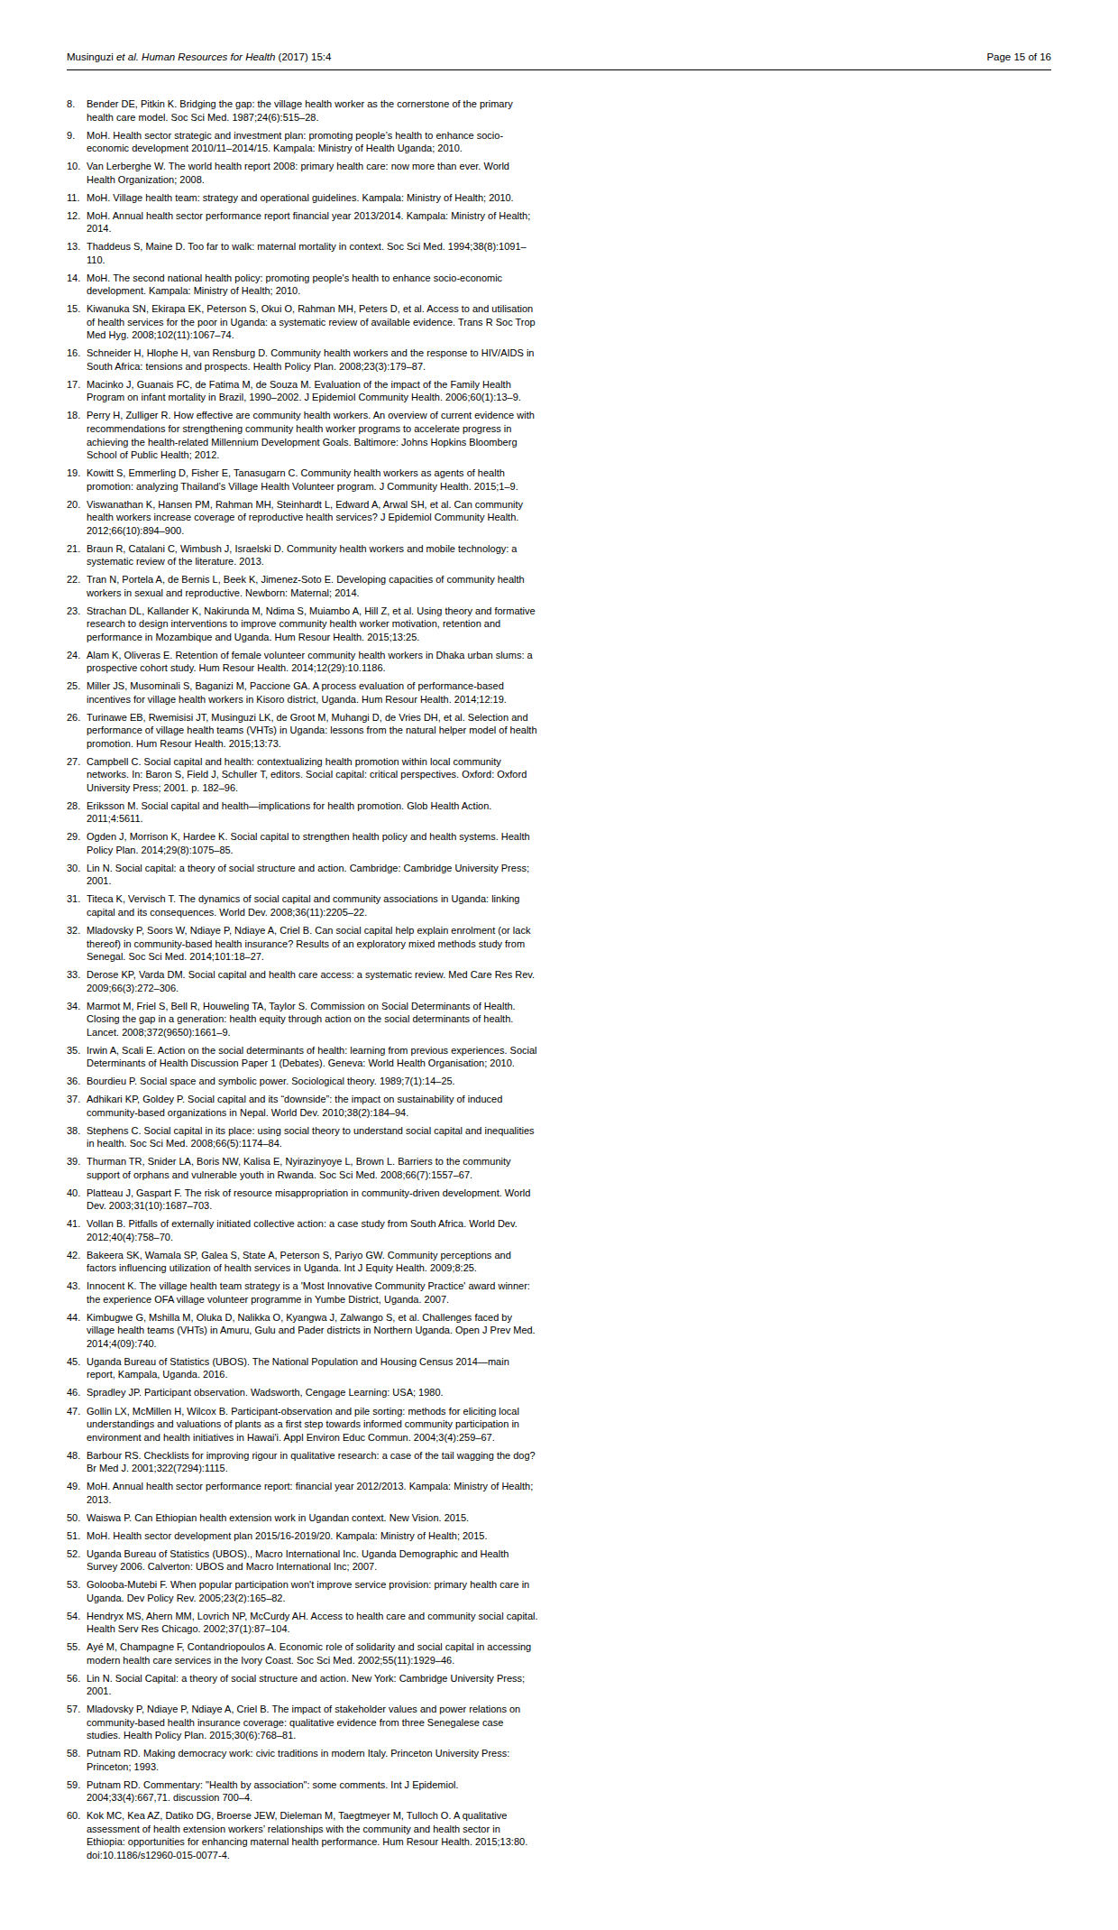Musinguzi et al. Human Resources for Health (2017) 15:4
Page 15 of 16
Bender DE, Pitkin K. Bridging the gap: the village health worker as the cornerstone of the primary health care model. Soc Sci Med. 1987;24(6):515–28.
MoH. Health sector strategic and investment plan: promoting people’s health to enhance socio-economic development 2010/11–2014/15. Kampala: Ministry of Health Uganda; 2010.
Van Lerberghe W. The world health report 2008: primary health care: now more than ever. World Health Organization; 2008.
MoH. Village health team: strategy and operational guidelines. Kampala: Ministry of Health; 2010.
MoH. Annual health sector performance report financial year 2013/2014. Kampala: Ministry of Health; 2014.
Thaddeus S, Maine D. Too far to walk: maternal mortality in context. Soc Sci Med. 1994;38(8):1091–110.
MoH. The second national health policy: promoting people's health to enhance socio-economic development. Kampala: Ministry of Health; 2010.
Kiwanuka SN, Ekirapa EK, Peterson S, Okui O, Rahman MH, Peters D, et al. Access to and utilisation of health services for the poor in Uganda: a systematic review of available evidence. Trans R Soc Trop Med Hyg. 2008;102(11):1067–74.
Schneider H, Hlophe H, van Rensburg D. Community health workers and the response to HIV/AIDS in South Africa: tensions and prospects. Health Policy Plan. 2008;23(3):179–87.
Macinko J, Guanais FC, de Fatima M, de Souza M. Evaluation of the impact of the Family Health Program on infant mortality in Brazil, 1990–2002. J Epidemiol Community Health. 2006;60(1):13–9.
Perry H, Zulliger R. How effective are community health workers. An overview of current evidence with recommendations for strengthening community health worker programs to accelerate progress in achieving the health-related Millennium Development Goals. Baltimore: Johns Hopkins Bloomberg School of Public Health; 2012.
Kowitt S, Emmerling D, Fisher E, Tanasugarn C. Community health workers as agents of health promotion: analyzing Thailand’s Village Health Volunteer program. J Community Health. 2015;1–9.
Viswanathan K, Hansen PM, Rahman MH, Steinhardt L, Edward A, Arwal SH, et al. Can community health workers increase coverage of reproductive health services? J Epidemiol Community Health. 2012;66(10):894–900.
Braun R, Catalani C, Wimbush J, Israelski D. Community health workers and mobile technology: a systematic review of the literature. 2013.
Tran N, Portela A, de Bernis L, Beek K, Jimenez-Soto E. Developing capacities of community health workers in sexual and reproductive. Newborn: Maternal; 2014.
Strachan DL, Kallander K, Nakirunda M, Ndima S, Muiambo A, Hill Z, et al. Using theory and formative research to design interventions to improve community health worker motivation, retention and performance in Mozambique and Uganda. Hum Resour Health. 2015;13:25.
Alam K, Oliveras E. Retention of female volunteer community health workers in Dhaka urban slums: a prospective cohort study. Hum Resour Health. 2014;12(29):10.1186.
Miller JS, Musominali S, Baganizi M, Paccione GA. A process evaluation of performance-based incentives for village health workers in Kisoro district, Uganda. Hum Resour Health. 2014;12:19.
Turinawe EB, Rwemisisi JT, Musinguzi LK, de Groot M, Muhangi D, de Vries DH, et al. Selection and performance of village health teams (VHTs) in Uganda: lessons from the natural helper model of health promotion. Hum Resour Health. 2015;13:73.
Campbell C. Social capital and health: contextualizing health promotion within local community networks. In: Baron S, Field J, Schuller T, editors. Social capital: critical perspectives. Oxford: Oxford University Press; 2001. p. 182–96.
Eriksson M. Social capital and health—implications for health promotion. Glob Health Action. 2011;4:5611.
Ogden J, Morrison K, Hardee K. Social capital to strengthen health policy and health systems. Health Policy Plan. 2014;29(8):1075–85.
Lin N. Social capital: a theory of social structure and action. Cambridge: Cambridge University Press; 2001.
Titeca K, Vervisch T. The dynamics of social capital and community associations in Uganda: linking capital and its consequences. World Dev. 2008;36(11):2205–22.
Mladovsky P, Soors W, Ndiaye P, Ndiaye A, Criel B. Can social capital help explain enrolment (or lack thereof) in community-based health insurance? Results of an exploratory mixed methods study from Senegal. Soc Sci Med. 2014;101:18–27.
Derose KP, Varda DM. Social capital and health care access: a systematic review. Med Care Res Rev. 2009;66(3):272–306.
Marmot M, Friel S, Bell R, Houweling TA, Taylor S. Commission on Social Determinants of Health. Closing the gap in a generation: health equity through action on the social determinants of health. Lancet. 2008;372(9650):1661–9.
Irwin A, Scali E. Action on the social determinants of health: learning from previous experiences. Social Determinants of Health Discussion Paper 1 (Debates). Geneva: World Health Organisation; 2010.
Bourdieu P. Social space and symbolic power. Sociological theory. 1989;7(1):14–25.
Adhikari KP, Goldey P. Social capital and its “downside”: the impact on sustainability of induced community-based organizations in Nepal. World Dev. 2010;38(2):184–94.
Stephens C. Social capital in its place: using social theory to understand social capital and inequalities in health. Soc Sci Med. 2008;66(5):1174–84.
Thurman TR, Snider LA, Boris NW, Kalisa E, Nyirazinyoye L, Brown L. Barriers to the community support of orphans and vulnerable youth in Rwanda. Soc Sci Med. 2008;66(7):1557–67.
Platteau J, Gaspart F. The risk of resource misappropriation in community-driven development. World Dev. 2003;31(10):1687–703.
Vollan B. Pitfalls of externally initiated collective action: a case study from South Africa. World Dev. 2012;40(4):758–70.
Bakeera SK, Wamala SP, Galea S, State A, Peterson S, Pariyo GW. Community perceptions and factors influencing utilization of health services in Uganda. Int J Equity Health. 2009;8:25.
Innocent K. The village health team strategy is a 'Most Innovative Community Practice' award winner: the experience OFA village volunteer programme in Yumbe District, Uganda. 2007.
Kimbugwe G, Mshilla M, Oluka D, Nalikka O, Kyangwa J, Zalwango S, et al. Challenges faced by village health teams (VHTs) in Amuru, Gulu and Pader districts in Northern Uganda. Open J Prev Med. 2014;4(09):740.
Uganda Bureau of Statistics (UBOS). The National Population and Housing Census 2014—main report, Kampala, Uganda. 2016.
Spradley JP. Participant observation. Wadsworth, Cengage Learning: USA; 1980.
Gollin LX, McMillen H, Wilcox B. Participant-observation and pile sorting: methods for eliciting local understandings and valuations of plants as a first step towards informed community participation in environment and health initiatives in Hawai'i. Appl Environ Educ Commun. 2004;3(4):259–67.
Barbour RS. Checklists for improving rigour in qualitative research: a case of the tail wagging the dog? Br Med J. 2001;322(7294):1115.
MoH. Annual health sector performance report: financial year 2012/2013. Kampala: Ministry of Health; 2013.
Waiswa P. Can Ethiopian health extension work in Ugandan context. New Vision. 2015.
MoH. Health sector development plan 2015/16-2019/20. Kampala: Ministry of Health; 2015.
Uganda Bureau of Statistics (UBOS)., Macro International Inc. Uganda Demographic and Health Survey 2006. Calverton: UBOS and Macro International Inc; 2007.
Golooba-Mutebi F. When popular participation won't improve service provision: primary health care in Uganda. Dev Policy Rev. 2005;23(2):165–82.
Hendryx MS, Ahern MM, Lovrich NP, McCurdy AH. Access to health care and community social capital. Health Serv Res Chicago. 2002;37(1):87–104.
Ayé M, Champagne F, Contandriopoulos A. Economic role of solidarity and social capital in accessing modern health care services in the Ivory Coast. Soc Sci Med. 2002;55(11):1929–46.
Lin N. Social Capital: a theory of social structure and action. New York: Cambridge University Press; 2001.
Mladovsky P, Ndiaye P, Ndiaye A, Criel B. The impact of stakeholder values and power relations on community-based health insurance coverage: qualitative evidence from three Senegalese case studies. Health Policy Plan. 2015;30(6):768–81.
Putnam RD. Making democracy work: civic traditions in modern Italy. Princeton University Press: Princeton; 1993.
Putnam RD. Commentary: "Health by association": some comments. Int J Epidemiol. 2004;33(4):667,71. discussion 700–4.
Kok MC, Kea AZ, Datiko DG, Broerse JEW, Dieleman M, Taegtmeyer M, Tulloch O. A qualitative assessment of health extension workers’ relationships with the community and health sector in Ethiopia: opportunities for enhancing maternal health performance. Hum Resour Health. 2015;13:80. doi:10.1186/s12960-015-0077-4.